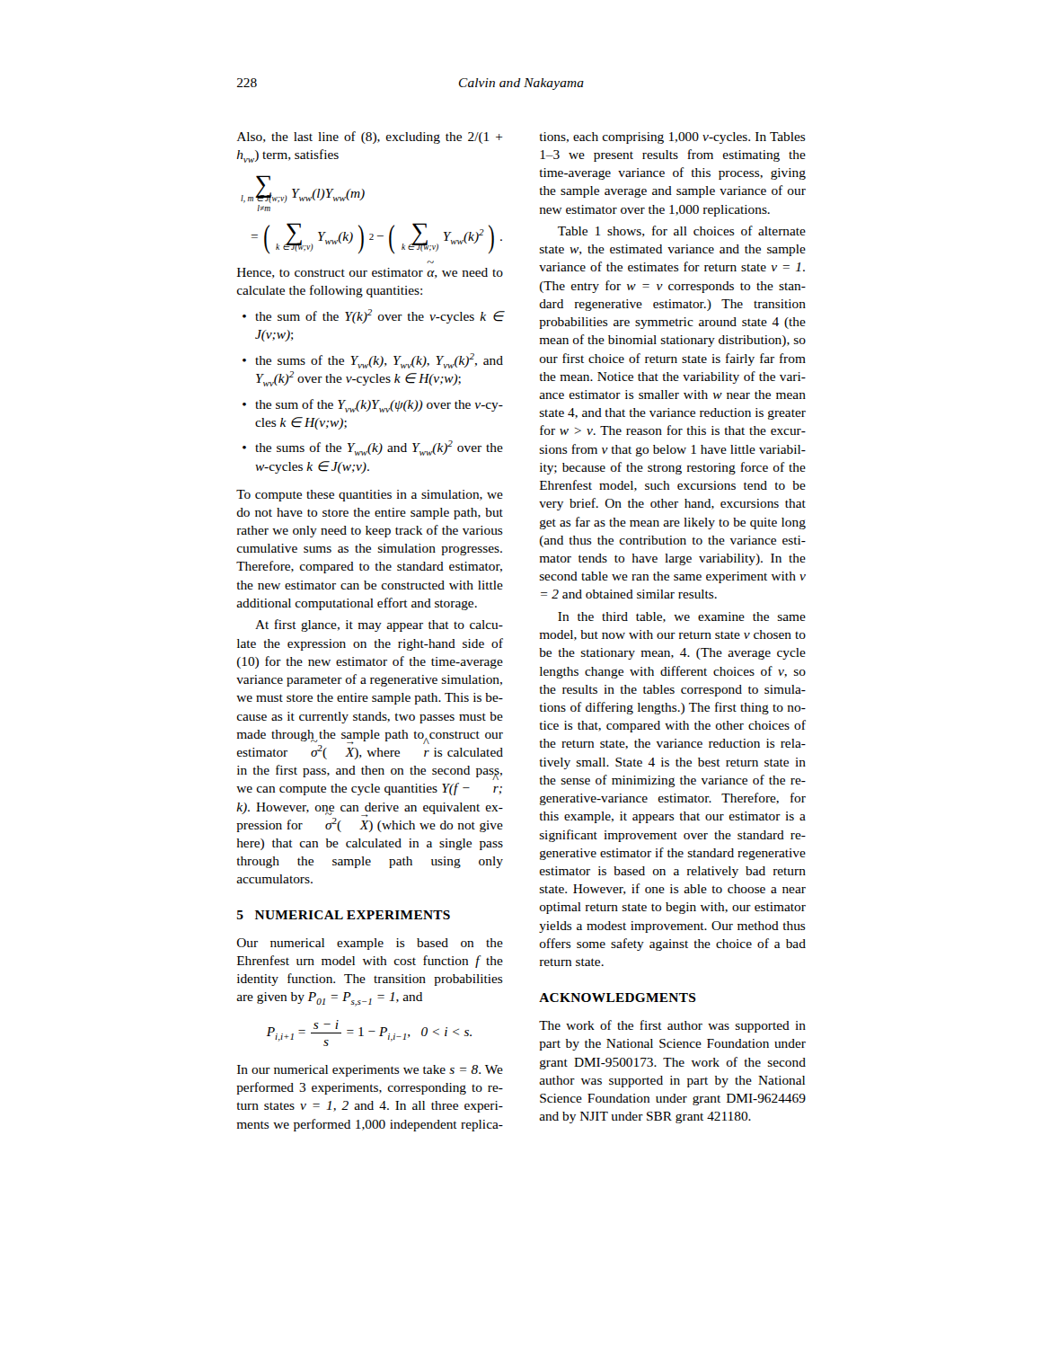228
Calvin and Nakayama
Also, the last line of (8), excluding the 2/(1 + hvw) term, satisfies
∑ l, m ∈ J(w;v) l≠m Yww(l)Yww(m)
= ( ∑ k ∈ J(w;v) Yww(k) ) 2 − ( ∑ k ∈ J(w;v) Yww(k)2 ).
Hence, to construct our estimator ~α, we need to calculate the following quantities:
the sum of the Y(k)2 over the v-cycles k ∈ J(v;w);
the sums of the Yvw(k), Ywv(k), Yvw(k)2, and Ywv(k)2 over the v-cycles k ∈ H(v;w);
the sum of the Yvw(k)Ywv(ψ(k)) over the v-cycles k ∈ H(v;w);
the sums of the Yww(k) and Yww(k)2 over the w-cycles k ∈ J(w;v).
To compute these quantities in a simulation, we do not have to store the entire sample path, but rather we only need to keep track of the various cumulative sums as the simulation progresses. Therefore, compared to the standard estimator, the new estimator can be constructed with little additional computational effort and storage.
At first glance, it may appear that to calculate the expression on the right-hand side of (10) for the new estimator of the time-average variance parameter of a regenerative simulation, we must store the entire sample path. This is because as it currently stands, two passes must be made through the sample path to construct our estimator ~σ 2(→X), where ^r is calculated in the first pass, and then on the second pass, we can compute the cycle quantities Y(f − ^r; k). However, one can derive an equivalent expression for ~σ 2(→X) (which we do not give here) that can be calculated in a single pass through the sample path using only accumulators.
5 Numerical Experiments
Our numerical example is based on the Ehrenfest urn model with cost function f the identity function. The transition probabilities are given by P01 = Ps,s−1 = 1, and
Pi,i+1 = s − i s = 1 − Pi,i−1, 0 < i < s.
In our numerical experiments we take s = 8. We performed 3 experiments, corresponding to return states v = 1, 2 and 4. In all three experiments we performed 1,000 independent replications, each comprising 1,000 v-cycles. In Tables 1–3 we present results from estimating the time-average variance of this process, giving the sample average and sample variance of our new estimator over the 1,000 replications.
Table 1 shows, for all choices of alternate state w, the estimated variance and the sample variance of the estimates for return state v = 1. (The entry for w = v corresponds to the standard regenerative estimator.) The transition probabilities are symmetric around state 4 (the mean of the binomial stationary distribution), so our first choice of return state is fairly far from the mean. Notice that the variability of the variance estimator is smaller with w near the mean state 4, and that the variance reduction is greater for w > v. The reason for this is that the excursions from v that go below 1 have little variability; because of the strong restoring force of the Ehrenfest model, such excursions tend to be very brief. On the other hand, excursions that get as far as the mean are likely to be quite long (and thus the contribution to the variance estimator tends to have large variability). In the second table we ran the same experiment with v = 2 and obtained similar results.
In the third table, we examine the same model, but now with our return state v chosen to be the stationary mean, 4. (The average cycle lengths change with different choices of v, so the results in the tables correspond to simulations of differing lengths.) The first thing to notice is that, compared with the other choices of the return state, the variance reduction is relatively small. State 4 is the best return state in the sense of minimizing the variance of the regenerative-variance estimator. Therefore, for this example, it appears that our estimator is a significant improvement over the standard regenerative estimator if the standard regenerative estimator is based on a relatively bad return state. However, if one is able to choose a near optimal return state to begin with, our estimator yields a modest improvement. Our method thus offers some safety against the choice of a bad return state.
Acknowledgments
The work of the first author was supported in part by the National Science Foundation under grant DMI-9500173. The work of the second author was supported in part by the National Science Foundation under grant DMI-9624469 and by NJIT under SBR grant 421180.